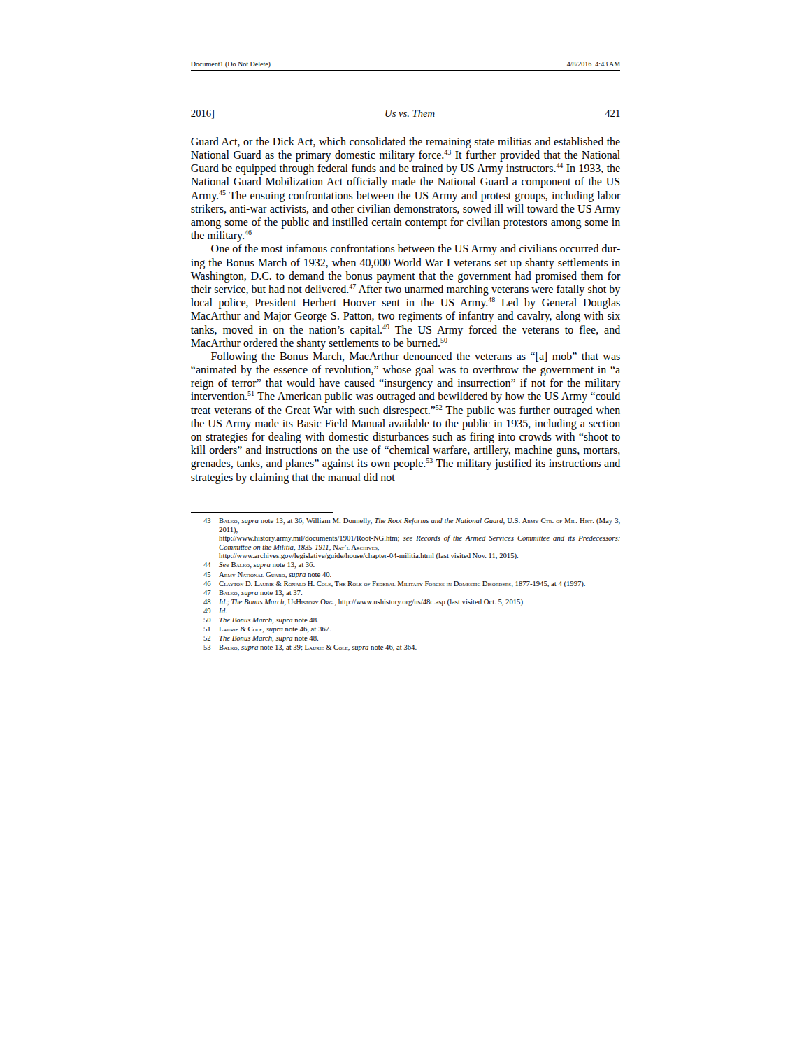Document1 (Do Not Delete) 4/8/2016 4:43 AM
2016] Us vs. Them 421
Guard Act, or the Dick Act, which consolidated the remaining state militias and established the National Guard as the primary domestic military force.43 It further provided that the National Guard be equipped through federal funds and be trained by US Army instructors.44 In 1933, the National Guard Mobilization Act officially made the National Guard a component of the US Army.45 The ensuing confrontations between the US Army and protest groups, including labor strikers, anti-war activists, and other civilian demonstrators, sowed ill will toward the US Army among some of the public and instilled certain contempt for civilian protestors among some in the military.46
One of the most infamous confrontations between the US Army and civilians occurred during the Bonus March of 1932, when 40,000 World War I veterans set up shanty settlements in Washington, D.C. to demand the bonus payment that the government had promised them for their service, but had not delivered.47 After two unarmed marching veterans were fatally shot by local police, President Herbert Hoover sent in the US Army.48 Led by General Douglas MacArthur and Major George S. Patton, two regiments of infantry and cavalry, along with six tanks, moved in on the nation’s capital.49 The US Army forced the veterans to flee, and MacArthur ordered the shanty settlements to be burned.50
Following the Bonus March, MacArthur denounced the veterans as “[a] mob” that was “animated by the essence of revolution,” whose goal was to overthrow the government in “a reign of terror” that would have caused “insurgency and insurrection” if not for the military intervention.51 The American public was outraged and bewildered by how the US Army “could treat veterans of the Great War with such disrespect.”52 The public was further outraged when the US Army made its Basic Field Manual available to the public in 1935, including a section on strategies for dealing with domestic disturbances such as firing into crowds with “shoot to kill orders” and instructions on the use of “chemical warfare, artillery, machine guns, mortars, grenades, tanks, and planes” against its own people.53 The military justified its instructions and strategies by claiming that the manual did not
43
Balko, supra note 13, at 36; William M. Donnelly, The Root Reforms and the National Guard, U.S. Army Ctr. of Mil. Hist. (May 3, 2011),
http://www.history.army.mil/documents/1901/Root-NG.htm; see Records of the Armed Services Committee and its Predecessors: Committee on the Militia, 1835-1911, Nat’l Archives,
http://www.archives.gov/legislative/guide/house/chapter-04-militia.html (last visited Nov. 11, 2015).
44
See Balko, supra note 13, at 36.
45
Army National Guard, supra note 40.
46
Clayton D. Laurie & Ronald H. Cole, The Role of Federal Military Forces in Domestic Disorders, 1877-1945, at 4 (1997).
47
Balko, supra note 13, at 37.
48
Id.; The Bonus March, UsHistory.Org., http://www.ushistory.org/us/48c.asp (last visited Oct. 5, 2015).
49
Id.
50
The Bonus March, supra note 48.
51
Laurie & Cole, supra note 46, at 367.
52
The Bonus March, supra note 48.
53
Balko, supra note 13, at 39; Laurie & Cole, supra note 46, at 364.